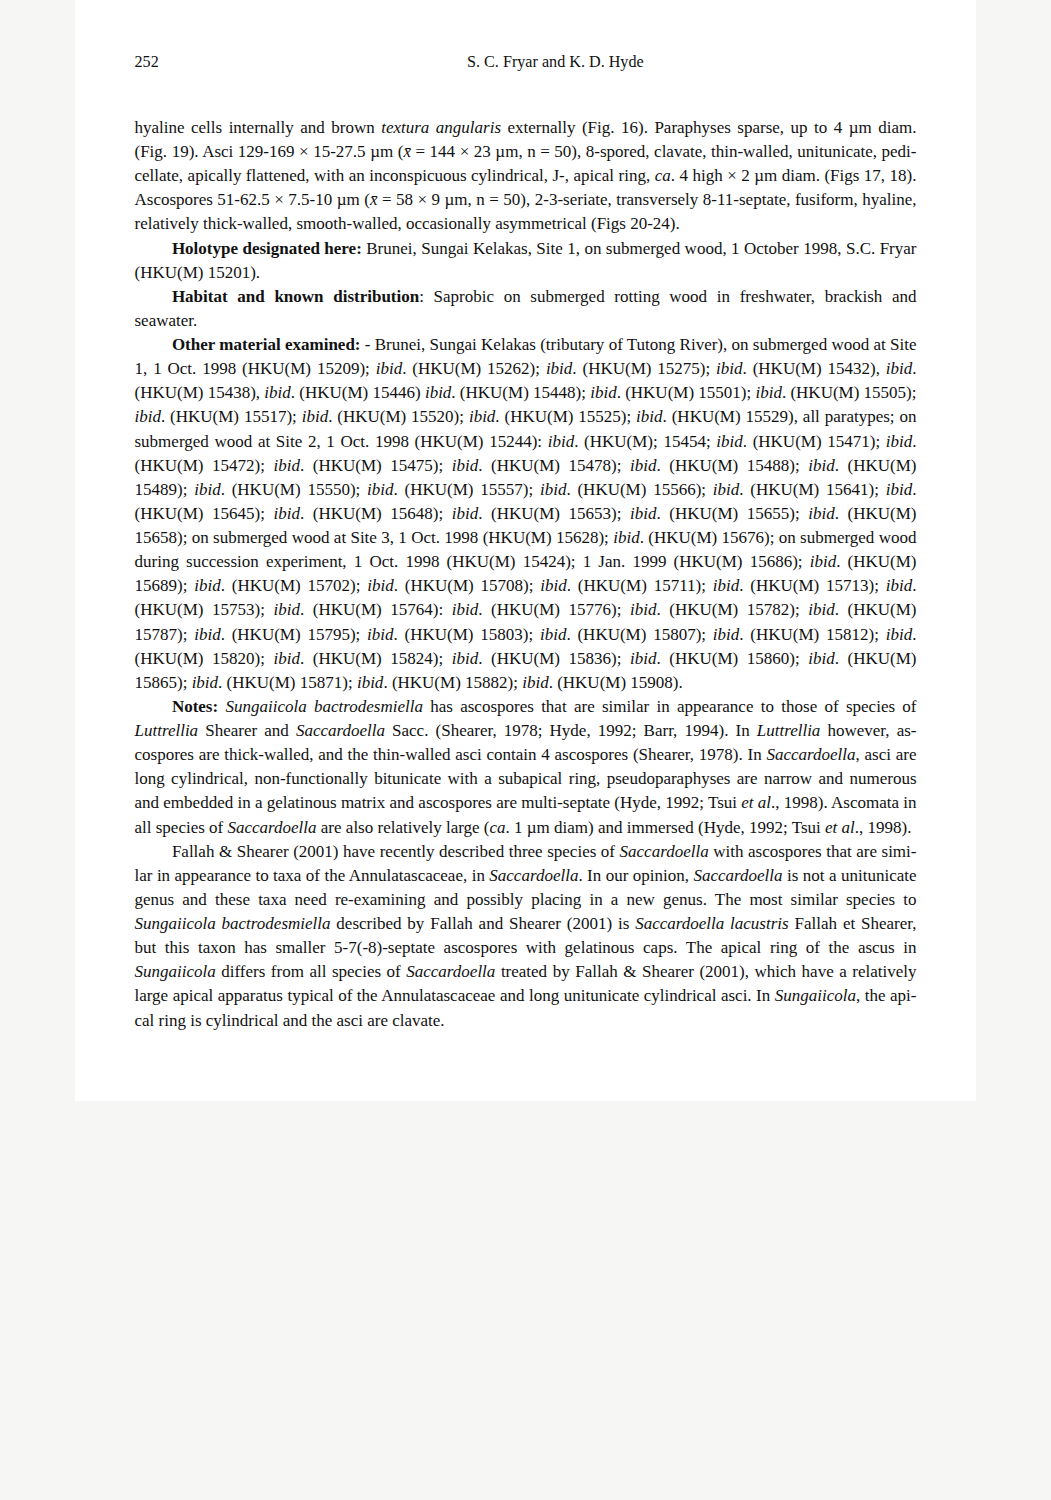252 S. C. Fryar and K. D. Hyde
hyaline cells internally and brown textura angularis externally (Fig. 16). Paraphyses sparse, up to 4 µm diam. (Fig. 19). Asci 129-169 × 15-27.5 µm (x̄ = 144 × 23 µm, n = 50), 8-spored, clavate, thin-walled, unitunicate, pedicellate, apically flattened, with an inconspicuous cylindrical, J-, apical ring, ca. 4 high × 2 µm diam. (Figs 17, 18). Ascospores 51-62.5 × 7.5-10 µm (x̄ = 58 × 9 µm, n = 50), 2-3-seriate, transversely 8-11-septate, fusiform, hyaline, relatively thick-walled, smooth-walled, occasionally asymmetrical (Figs 20-24).
Holotype designated here: Brunei, Sungai Kelakas, Site 1, on submerged wood, 1 October 1998, S.C. Fryar (HKU(M) 15201).
Habitat and known distribution: Saprobic on submerged rotting wood in freshwater, brackish and seawater.
Other material examined: - Brunei, Sungai Kelakas (tributary of Tutong River), on submerged wood at Site 1, 1 Oct. 1998 (HKU(M) 15209); ibid. (HKU(M) 15262); ibid. (HKU(M) 15275); ibid. (HKU(M) 15432), ibid. (HKU(M) 15438), ibid. (HKU(M) 15446) ibid. (HKU(M) 15448); ibid. (HKU(M) 15501); ibid. (HKU(M) 15505); ibid. (HKU(M) 15517); ibid. (HKU(M) 15520); ibid. (HKU(M) 15525); ibid. (HKU(M) 15529), all paratypes; on submerged wood at Site 2, 1 Oct. 1998 (HKU(M) 15244): ibid. (HKU(M); 15454; ibid. (HKU(M) 15471); ibid. (HKU(M) 15472); ibid. (HKU(M) 15475); ibid. (HKU(M) 15478); ibid. (HKU(M) 15488); ibid. (HKU(M) 15489); ibid. (HKU(M) 15550); ibid. (HKU(M) 15557); ibid. (HKU(M) 15566); ibid. (HKU(M) 15641); ibid. (HKU(M) 15645); ibid. (HKU(M) 15648); ibid. (HKU(M) 15653); ibid. (HKU(M) 15655); ibid. (HKU(M) 15658); on submerged wood at Site 3, 1 Oct. 1998 (HKU(M) 15628); ibid. (HKU(M) 15676); on submerged wood during succession experiment, 1 Oct. 1998 (HKU(M) 15424); 1 Jan. 1999 (HKU(M) 15686); ibid. (HKU(M) 15689); ibid. (HKU(M) 15702); ibid. (HKU(M) 15708); ibid. (HKU(M) 15711); ibid. (HKU(M) 15713); ibid. (HKU(M) 15753); ibid. (HKU(M) 15764): ibid. (HKU(M) 15776); ibid. (HKU(M) 15782); ibid. (HKU(M) 15787); ibid. (HKU(M) 15795); ibid. (HKU(M) 15803); ibid. (HKU(M) 15807); ibid. (HKU(M) 15812); ibid. (HKU(M) 15820); ibid. (HKU(M) 15824); ibid. (HKU(M) 15836); ibid. (HKU(M) 15860); ibid. (HKU(M) 15865); ibid. (HKU(M) 15871); ibid. (HKU(M) 15882); ibid. (HKU(M) 15908).
Notes: Sungaiicola bactrodesmiella has ascospores that are similar in appearance to those of species of Luttrellia Shearer and Saccardoella Sacc. (Shearer, 1978; Hyde, 1992; Barr, 1994). In Luttrellia however, ascospores are thick-walled, and the thin-walled asci contain 4 ascospores (Shearer, 1978). In Saccardoella, asci are long cylindrical, non-functionally bitunicate with a subapical ring, pseudoparaphyses are narrow and numerous and embedded in a gelatinous matrix and ascospores are multi-septate (Hyde, 1992; Tsui et al., 1998). Ascomata in all species of Saccardoella are also relatively large (ca. 1 µm diam) and immersed (Hyde, 1992; Tsui et al., 1998).
Fallah & Shearer (2001) have recently described three species of Saccardoella with ascospores that are similar in appearance to taxa of the Annulatascaceae, in Saccardoella. In our opinion, Saccardoella is not a unitunicate genus and these taxa need re-examining and possibly placing in a new genus. The most similar species to Sungaiicola bactrodesmiella described by Fallah and Shearer (2001) is Saccardoella lacustris Fallah et Shearer, but this taxon has smaller 5-7(-8)-septate ascospores with gelatinous caps. The apical ring of the ascus in Sungaiicola differs from all species of Saccardoella treated by Fallah & Shearer (2001), which have a relatively large apical apparatus typical of the Annulatascaceae and long unitunicate cylindrical asci. In Sungaiicola, the apical ring is cylindrical and the asci are clavate.